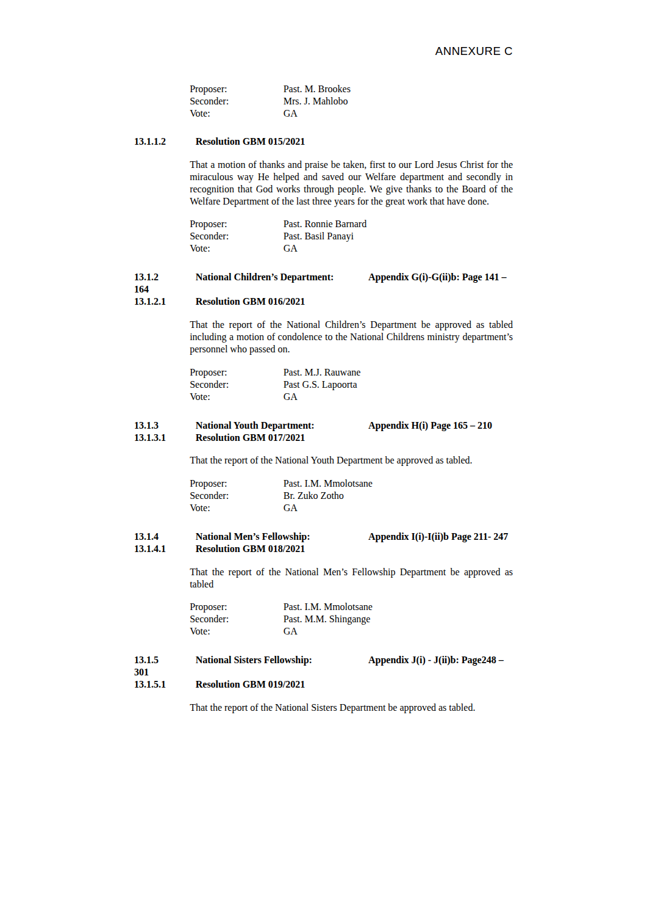ANNEXURE C
| Proposer: | Past. M. Brookes |
| Seconder: | Mrs. J. Mahlobo |
| Vote: | GA |
13.1.1.2 Resolution GBM 015/2021
That a motion of thanks and praise be taken, first to our Lord Jesus Christ for the miraculous way He helped and saved our Welfare department and secondly in recognition that God works through people. We give thanks to the Board of the Welfare Department of the last three years for the great work that have done.
| Proposer: | Past. Ronnie Barnard |
| Seconder: | Past. Basil Panayi |
| Vote: | GA |
13.1.2 National Children’s Department: Appendix G(i)-G(ii)b: Page 141 – 164
13.1.2.1 Resolution GBM 016/2021
That the report of the National Children’s Department be approved as tabled including a motion of condolence to the National Childrens ministry department’s personnel who passed on.
| Proposer: | Past. M.J. Rauwane |
| Seconder: | Past G.S. Lapoorta |
| Vote: | GA |
13.1.3 National Youth Department: Appendix H(i) Page 165 – 210
13.1.3.1 Resolution GBM 017/2021
That the report of the National Youth Department be approved as tabled.
| Proposer: | Past. I.M. Mmolotsane |
| Seconder: | Br. Zuko Zotho |
| Vote: | GA |
13.1.4 National Men’s Fellowship: Appendix I(i)-I(ii)b Page 211- 247
13.1.4.1 Resolution GBM 018/2021
That the report of the National Men’s Fellowship Department be approved as tabled
| Proposer: | Past. I.M. Mmolotsane |
| Seconder: | Past. M.M. Shingange |
| Vote: | GA |
13.1.5 National Sisters Fellowship: Appendix J(i) - J(ii)b: Page248 – 301
13.1.5.1 Resolution GBM 019/2021
That the report of the National Sisters Department be approved as tabled.